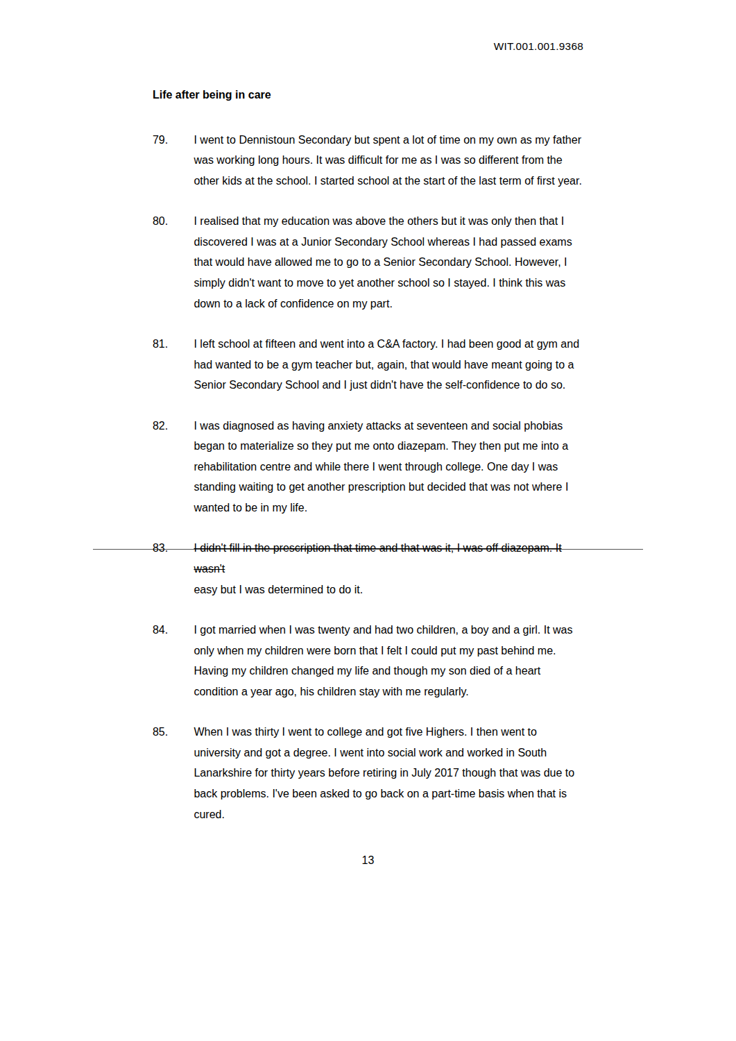WIT.001.001.9368
Life after being in care
79. I went to Dennistoun Secondary but spent a lot of time on my own as my father was working long hours. It was difficult for me as I was so different from the other kids at the school. I started school at the start of the last term of first year.
80. I realised that my education was above the others but it was only then that I discovered I was at a Junior Secondary School whereas I had passed exams that would have allowed me to go to a Senior Secondary School. However, I simply didn't want to move to yet another school so I stayed. I think this was down to a lack of confidence on my part.
81. I left school at fifteen and went into a C&A factory. I had been good at gym and had wanted to be a gym teacher but, again, that would have meant going to a Senior Secondary School and I just didn't have the self-confidence to do so.
82. I was diagnosed as having anxiety attacks at seventeen and social phobias began to materialize so they put me onto diazepam. They then put me into a rehabilitation centre and while there I went through college. One day I was standing waiting to get another prescription but decided that was not where I wanted to be in my life.
83. I didn't fill in the prescription that time and that was it, I was off diazepam. It wasn't
easy but I was determined to do it.
84. I got married when I was twenty and had two children, a boy and a girl. It was only when my children were born that I felt I could put my past behind me. Having my children changed my life and though my son died of a heart condition a year ago, his children stay with me regularly.
85. When I was thirty I went to college and got five Highers. I then went to university and got a degree. I went into social work and worked in South Lanarkshire for thirty years before retiring in July 2017 though that was due to back problems. I've been asked to go back on a part-time basis when that is cured.
13